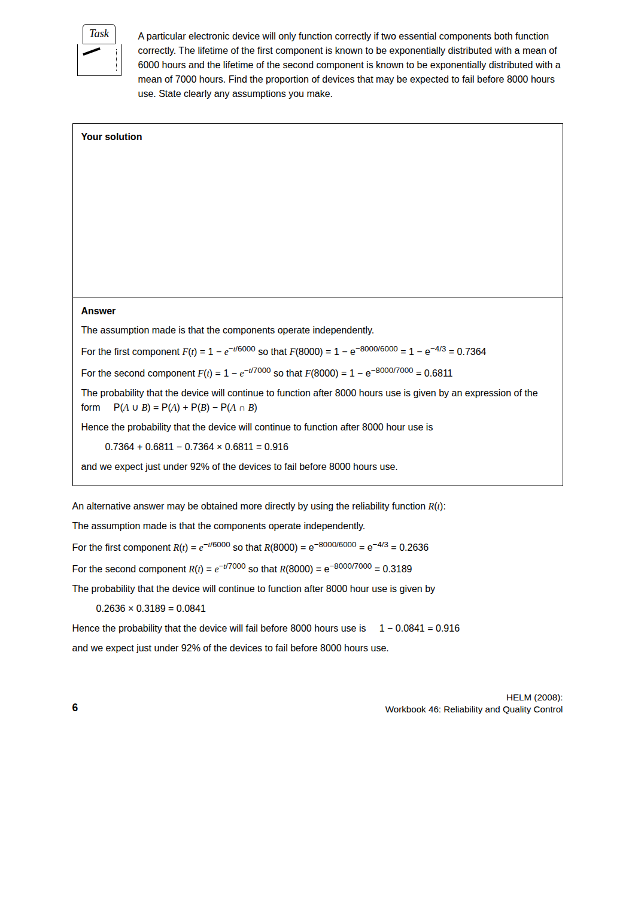Task
A particular electronic device will only function correctly if two essential components both function correctly. The lifetime of the first component is known to be exponentially distributed with a mean of 6000 hours and the lifetime of the second component is known to be exponentially distributed with a mean of 7000 hours. Find the proportion of devices that may be expected to fail before 8000 hours use. State clearly any assumptions you make.
Your solution
Answer
The assumption made is that the components operate independently.
For the first component F(t) = 1 − e−t/6000 so that F(8000) = 1 − e−8000/6000 = 1 − e−4/3 = 0.7364
For the second component F(t) = 1 − e−t/7000 so that F(8000) = 1 − e−8000/7000 = 0.6811
The probability that the device will continue to function after 8000 hours use is given by an expression of the form P(A ∪ B) = P(A) + P(B) − P(A ∩ B)
Hence the probability that the device will continue to function after 8000 hour use is
0.7364 + 0.6811 − 0.7364 × 0.6811 = 0.916
and we expect just under 92% of the devices to fail before 8000 hours use.
An alternative answer may be obtained more directly by using the reliability function R(t):
The assumption made is that the components operate independently.
For the first component R(t) = e−t/6000 so that R(8000) = e−8000/6000 = e−4/3 = 0.2636
For the second component R(t) = e−t/7000 so that R(8000) = e−8000/7000 = 0.3189
The probability that the device will continue to function after 8000 hour use is given by
0.2636 × 0.3189 = 0.0841
Hence the probability that the device will fail before 8000 hours use is 1 − 0.0841 = 0.916
and we expect just under 92% of the devices to fail before 8000 hours use.
6
HELM (2008):
Workbook 46: Reliability and Quality Control